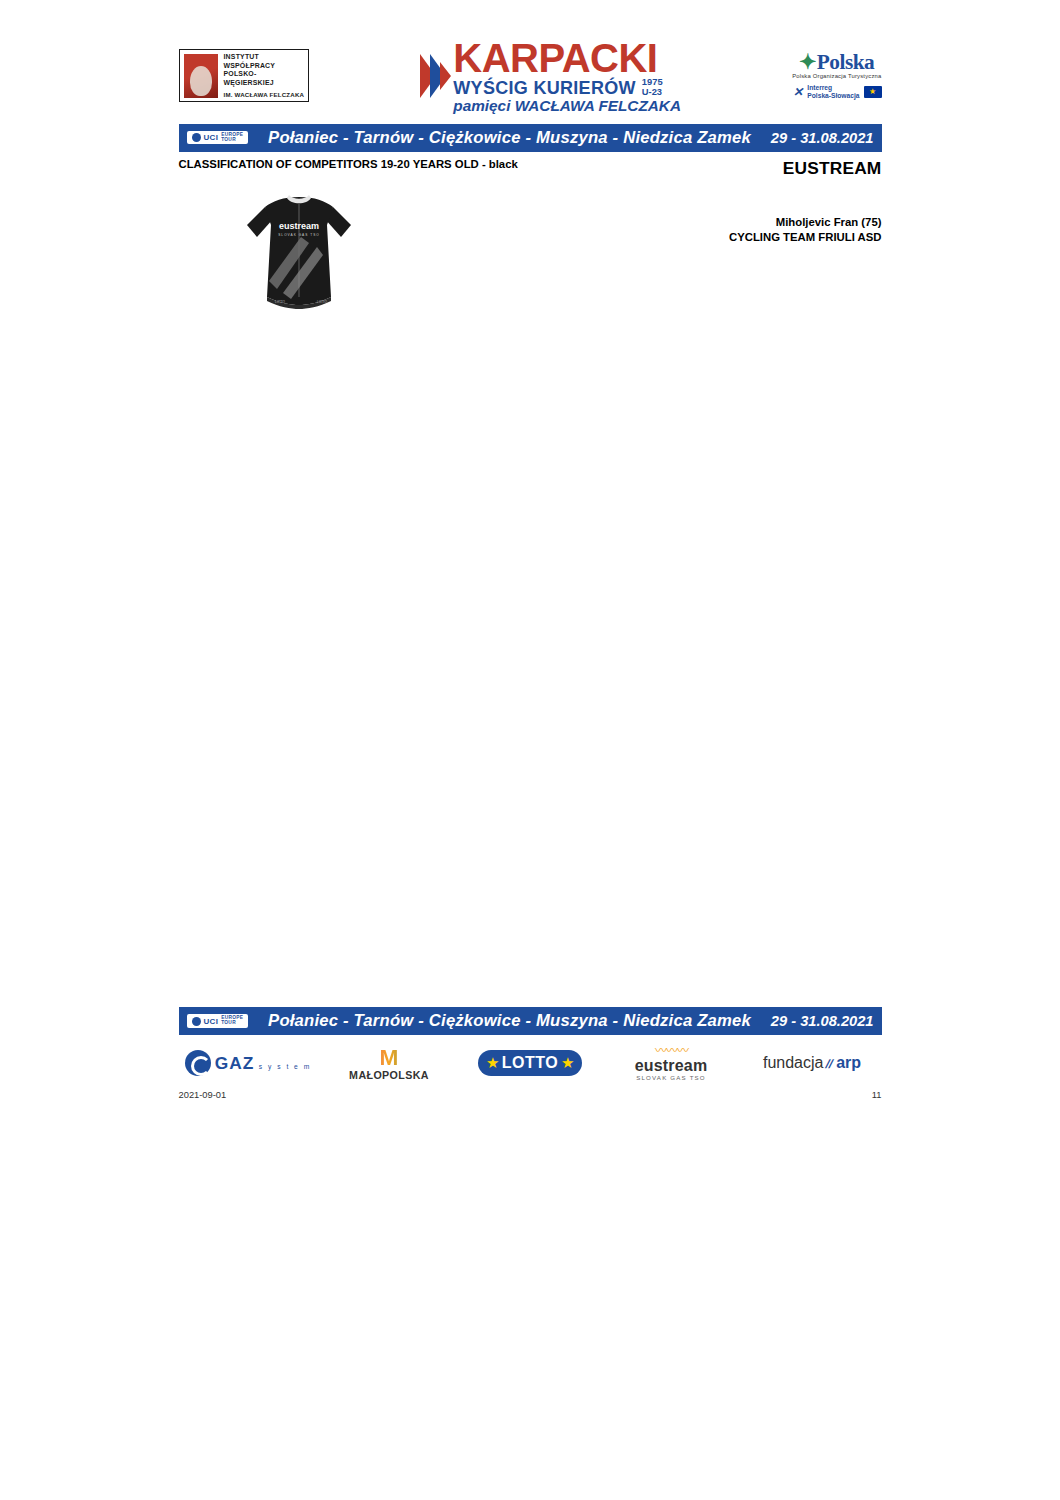Instytut
Współpracy
Polsko-
Węgierskiej
im. Wacława Felczaka
KARPACKI
WYŚCIG KURIERÓW 1975
U-23
pamięci WACŁAWA FELCZAKA
✦Polska
Polska Organizacja Turystyczna
✕ Interreg
Polska-Słowacja
UCIEUROPE
TOUR Połaniec - Tarnów - Ciężkowice - Muszyna - Niedzica Zamek 29 - 31.08.2021
CLASSIFICATION OF COMPETITORS 19-20 YEARS OLD - black
EUSTREAM
eustream SLOVAK GAS TSO LOTTO LOTTO
Miholjevic Fran (75)
CYCLING TEAM FRIULI ASD
UCIEUROPE
TOUR Połaniec - Tarnów - Ciężkowice - Muszyna - Niedzica Zamek 29 - 31.08.2021
GAZ s y s t e m
M
MAŁOPOLSKA
★ LOTTO ★
〰〰〰
eustream
SLOVAK GAS TSO
fundacja // arp
2021-09-01 11